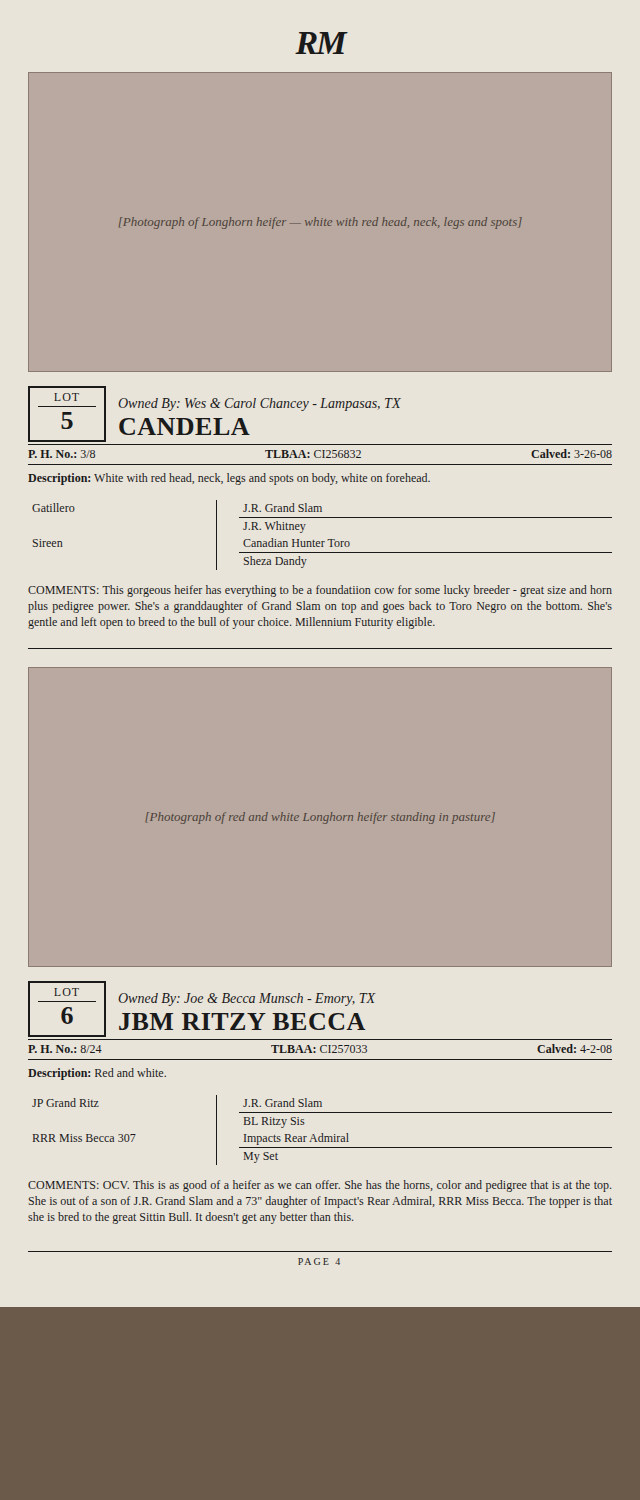RM
[Photograph of Longhorn heifer — white with red head, neck, legs and spots]
LOT 5
Owned By: Wes & Carol Chancey - Lampasas, TX
CANDELA
P. H. No.: 3/8 TLBAA: CI256832 Calved: 3-26-08
Description: White with red head, neck, legs and spots on body, white on forehead.
| Gatillero | | J.R. Grand Slam |
| | J.R. Whitney |
| Sireen | | Canadian Hunter Toro |
| | Sheza Dandy |
COMMENTS: This gorgeous heifer has everything to be a foundatiion cow for some lucky breeder - great size and horn plus pedigree power. She's a granddaughter of Grand Slam on top and goes back to Toro Negro on the bottom. She's gentle and left open to breed to the bull of your choice. Millennium Futurity eligible.
[Photograph of red and white Longhorn heifer standing in pasture]
LOT 6
Owned By: Joe & Becca Munsch - Emory, TX
JBM RITZY BECCA
P. H. No.: 8/24 TLBAA: CI257033 Calved: 4-2-08
Description: Red and white.
| JP Grand Ritz | | J.R. Grand Slam |
| | BL Ritzy Sis |
| RRR Miss Becca 307 | | Impacts Rear Admiral |
| | My Set |
COMMENTS: OCV. This is as good of a heifer as we can offer. She has the horns, color and pedigree that is at the top. She is out of a son of J.R. Grand Slam and a 73" daughter of Impact's Rear Admiral, RRR Miss Becca. The topper is that she is bred to the great Sittin Bull. It doesn't get any better than this.
PAGE 4